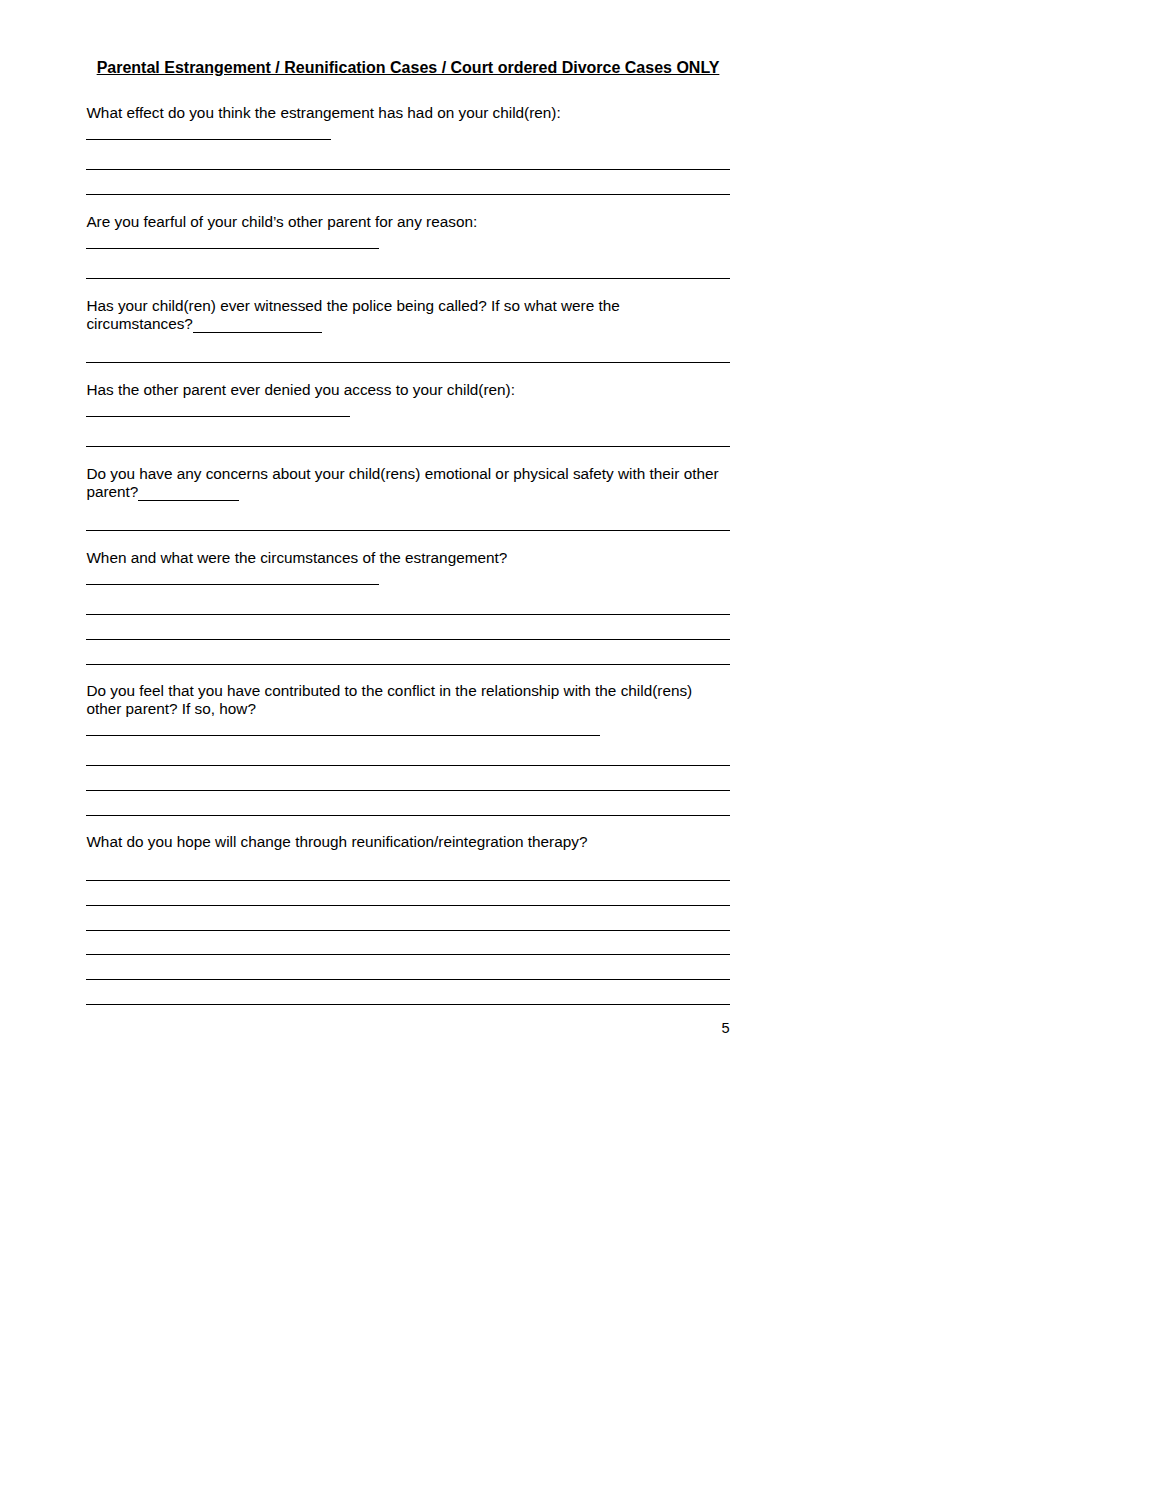Parental Estrangement / Reunification Cases / Court ordered Divorce Cases ONLY
What effect do you think the estrangement has had on your child(ren):
Are you fearful of your child’s other parent for any reason:
Has your child(ren) ever witnessed the police being called? If so what were the circumstances?
Has the other parent ever denied you access to your child(ren):
Do you have any concerns about your child(rens) emotional or physical safety with their other parent?
When and what were the circumstances of the estrangement?
Do you feel that you have contributed to the conflict in the relationship with the child(rens) other parent? If so, how?
What do you hope will change through reunification/reintegration therapy?
5